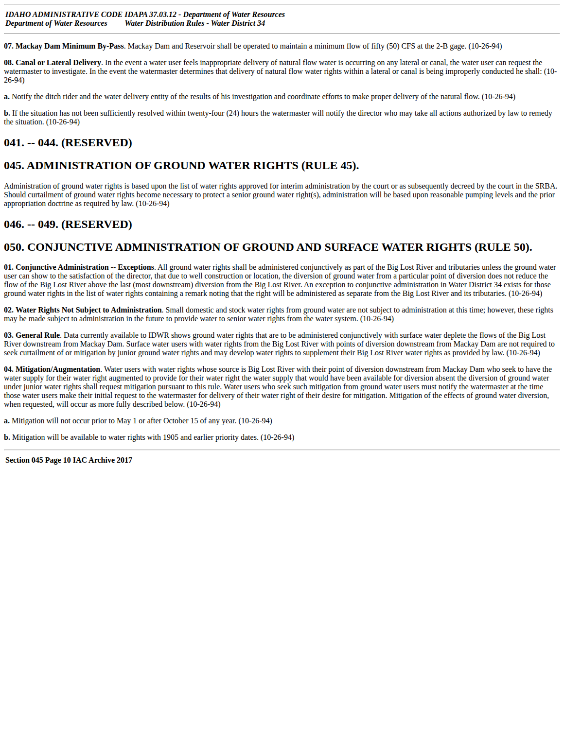| IDAHO ADMINISTRATIVE CODE Department of Water Resources | IDAPA 37.03.12 - Department of Water Resources Water Distribution Rules - Water District 34 |
07. Mackay Dam Minimum By-Pass. Mackay Dam and Reservoir shall be operated to maintain a minimum flow of fifty (50) CFS at the 2-B gage. (10-26-94)
08. Canal or Lateral Delivery. In the event a water user feels inappropriate delivery of natural flow water is occurring on any lateral or canal, the water user can request the watermaster to investigate. In the event the watermaster determines that delivery of natural flow water rights within a lateral or canal is being improperly conducted he shall: (10-26-94)
a. Notify the ditch rider and the water delivery entity of the results of his investigation and coordinate efforts to make proper delivery of the natural flow. (10-26-94)
b. If the situation has not been sufficiently resolved within twenty-four (24) hours the watermaster will notify the director who may take all actions authorized by law to remedy the situation. (10-26-94)
041. -- 044. (RESERVED)
045. ADMINISTRATION OF GROUND WATER RIGHTS (RULE 45).
Administration of ground water rights is based upon the list of water rights approved for interim administration by the court or as subsequently decreed by the court in the SRBA. Should curtailment of ground water rights become necessary to protect a senior ground water right(s), administration will be based upon reasonable pumping levels and the prior appropriation doctrine as required by law. (10-26-94)
046. -- 049. (RESERVED)
050. CONJUNCTIVE ADMINISTRATION OF GROUND AND SURFACE WATER RIGHTS (RULE 50).
01. Conjunctive Administration -- Exceptions. All ground water rights shall be administered conjunctively as part of the Big Lost River and tributaries unless the ground water user can show to the satisfaction of the director, that due to well construction or location, the diversion of ground water from a particular point of diversion does not reduce the flow of the Big Lost River above the last (most downstream) diversion from the Big Lost River. An exception to conjunctive administration in Water District 34 exists for those ground water rights in the list of water rights containing a remark noting that the right will be administered as separate from the Big Lost River and its tributaries. (10-26-94)
02. Water Rights Not Subject to Administration. Small domestic and stock water rights from ground water are not subject to administration at this time; however, these rights may be made subject to administration in the future to provide water to senior water rights from the water system. (10-26-94)
03. General Rule. Data currently available to IDWR shows ground water rights that are to be administered conjunctively with surface water deplete the flows of the Big Lost River downstream from Mackay Dam. Surface water users with water rights from the Big Lost River with points of diversion downstream from Mackay Dam are not required to seek curtailment of or mitigation by junior ground water rights and may develop water rights to supplement their Big Lost River water rights as provided by law. (10-26-94)
04. Mitigation/Augmentation. Water users with water rights whose source is Big Lost River with their point of diversion downstream from Mackay Dam who seek to have the water supply for their water right augmented to provide for their water right the water supply that would have been available for diversion absent the diversion of ground water under junior water rights shall request mitigation pursuant to this rule. Water users who seek such mitigation from ground water users must notify the watermaster at the time those water users make their initial request to the watermaster for delivery of their water right of their desire for mitigation. Mitigation of the effects of ground water diversion, when requested, will occur as more fully described below. (10-26-94)
a. Mitigation will not occur prior to May 1 or after October 15 of any year. (10-26-94)
b. Mitigation will be available to water rights with 1905 and earlier priority dates. (10-26-94)
| Section 045 | Page 10 | IAC Archive 2017 |